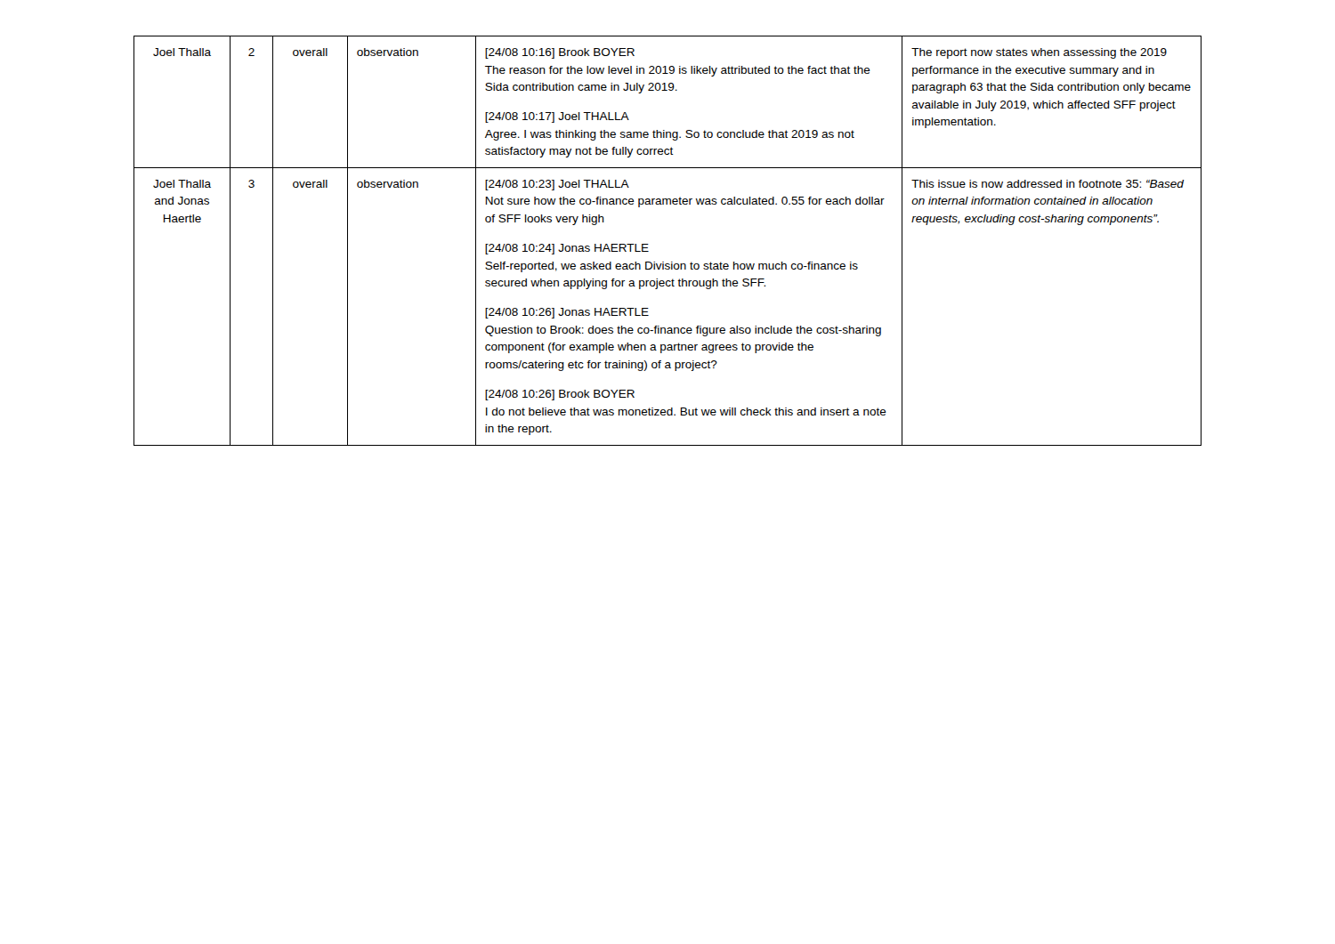| Joel Thalla | 2 | overall | observation | [24/08 10:16] Brook BOYER The reason for the low level in 2019 is likely attributed to the fact that the Sida contribution came in July 2019. [24/08 10:17] Joel THALLA Agree. I was thinking the same thing. So to conclude that 2019 as not satisfactory may not be fully correct | The report now states when assessing the 2019 performance in the executive summary and in paragraph 63 that the Sida contribution only became available in July 2019, which affected SFF project implementation. |
| Joel Thalla and Jonas Haertle | 3 | overall | observation | [24/08 10:23] Joel THALLA Not sure how the co-finance parameter was calculated. 0.55 for each dollar of SFF looks very high [24/08 10:24] Jonas HAERTLE Self-reported, we asked each Division to state how much co-finance is secured when applying for a project through the SFF. [24/08 10:26] Jonas HAERTLE Question to Brook: does the co-finance figure also include the cost-sharing component (for example when a partner agrees to provide the rooms/catering etc for training) of a project? [24/08 10:26] Brook BOYER I do not believe that was monetized. But we will check this and insert a note in the report. | This issue is now addressed in footnote 35: “Based on internal information contained in allocation requests, excluding cost-sharing components”. |